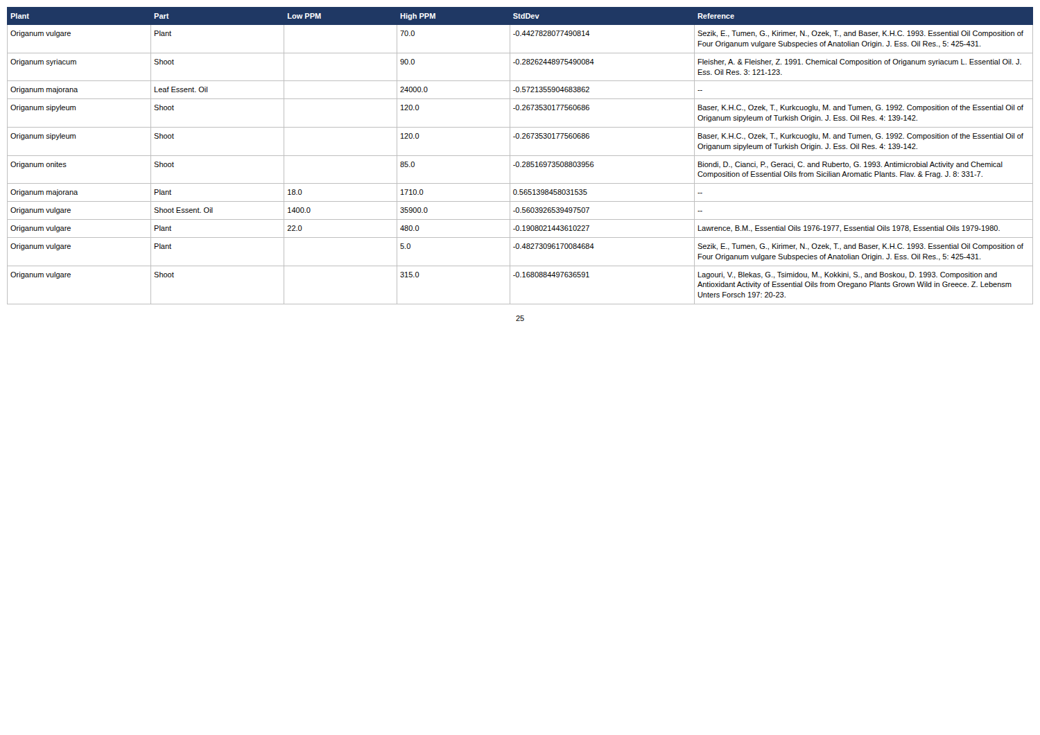| Plant | Part | Low PPM | High PPM | StdDev | Reference |
| --- | --- | --- | --- | --- | --- |
| Origanum vulgare | Plant | | 70.0 | -0.4427828077490814 | Sezik, E., Tumen, G., Kirimer, N., Ozek, T., and Baser, K.H.C. 1993. Essential Oil Composition of Four Origanum vulgare Subspecies of Anatolian Origin. J. Ess. Oil Res., 5: 425-431. |
| Origanum syriacum | Shoot | | 90.0 | -0.28262448975490084 | Fleisher, A. & Fleisher, Z. 1991. Chemical Composition of Origanum syriacum L. Essential Oil. J. Ess. Oil Res. 3: 121-123. |
| Origanum majorana | Leaf Essent. Oil | | 24000.0 | -0.5721355904683862 | -- |
| Origanum sipyleum | Shoot | | 120.0 | -0.2673530177560686 | Baser, K.H.C., Ozek, T., Kurkcuoglu, M. and Tumen, G. 1992. Composition of the Essential Oil of Origanum sipyleum of Turkish Origin. J. Ess. Oil Res. 4: 139-142. |
| Origanum sipyleum | Shoot | | 120.0 | -0.2673530177560686 | Baser, K.H.C., Ozek, T., Kurkcuoglu, M. and Tumen, G. 1992. Composition of the Essential Oil of Origanum sipyleum of Turkish Origin. J. Ess. Oil Res. 4: 139-142. |
| Origanum onites | Shoot | | 85.0 | -0.28516973508803956 | Biondi, D., Cianci, P., Geraci, C. and Ruberto, G. 1993. Antimicrobial Activity and Chemical Composition of Essential Oils from Sicilian Aromatic Plants. Flav. & Frag. J. 8: 331-7. |
| Origanum majorana | Plant | 18.0 | 1710.0 | 0.5651398458031535 | -- |
| Origanum vulgare | Shoot Essent. Oil | 1400.0 | 35900.0 | -0.5603926539497507 | -- |
| Origanum vulgare | Plant | 22.0 | 480.0 | -0.1908021443610227 | Lawrence, B.M., Essential Oils 1976-1977, Essential Oils 1978, Essential Oils 1979-1980. |
| Origanum vulgare | Plant | | 5.0 | -0.48273096170084684 | Sezik, E., Tumen, G., Kirimer, N., Ozek, T., and Baser, K.H.C. 1993. Essential Oil Composition of Four Origanum vulgare Subspecies of Anatolian Origin. J. Ess. Oil Res., 5: 425-431. |
| Origanum vulgare | Shoot | | 315.0 | -0.1680884497636591 | Lagouri, V., Blekas, G., Tsimidou, M., Kokkini, S., and Boskou, D. 1993. Composition and Antioxidant Activity of Essential Oils from Oregano Plants Grown Wild in Greece. Z. Lebensm Unters Forsch 197: 20-23. |
25